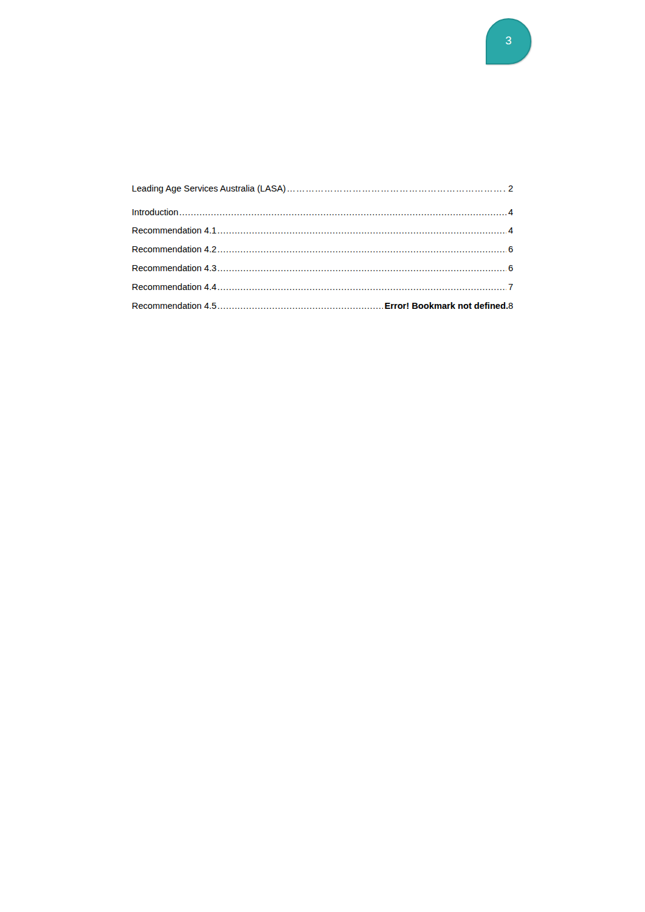3
Leading Age Services Australia (LASA) ………………………………………………………………………………………………………………… 2
Introduction ................................................................................................................................. 4
Recommendation 4.1 ................................................................................................................. 4
Recommendation 4.2 ................................................................................................................. 6
Recommendation 4.3 ................................................................................................................. 6
Recommendation 4.4 ................................................................................................................. 7
Recommendation 4.5 ................................................................................. Error! Bookmark not defined. 8